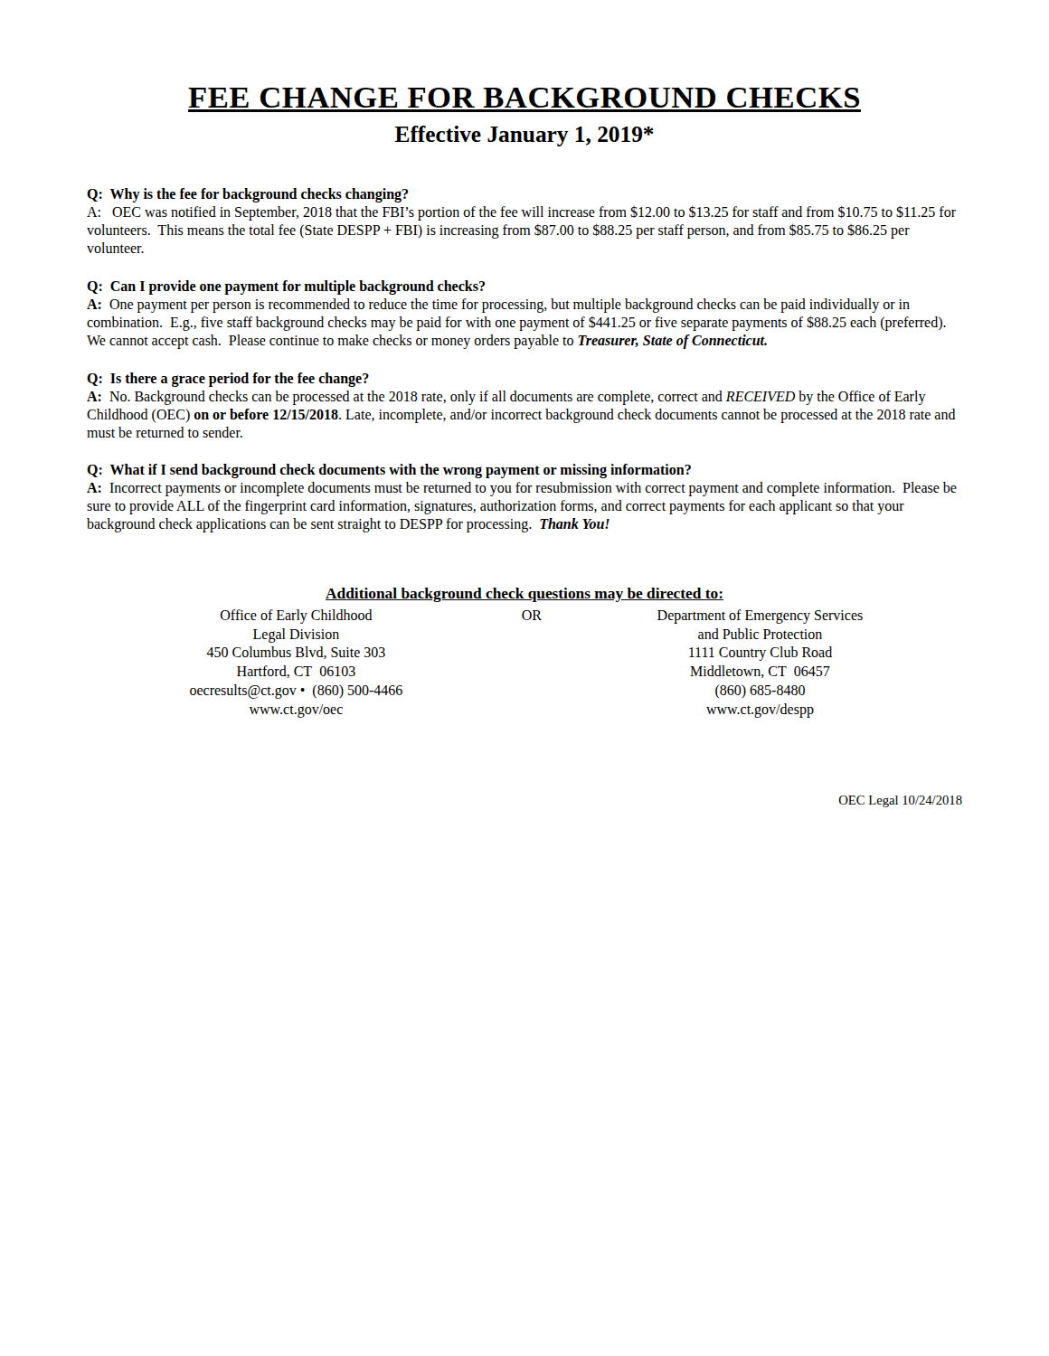FEE CHANGE FOR BACKGROUND CHECKS
Effective January 1, 2019*
Q: Why is the fee for background checks changing?
A: OEC was notified in September, 2018 that the FBI’s portion of the fee will increase from $12.00 to $13.25 for staff and from $10.75 to $11.25 for volunteers. This means the total fee (State DESPP + FBI) is increasing from $87.00 to $88.25 per staff person, and from $85.75 to $86.25 per volunteer.
Q: Can I provide one payment for multiple background checks?
A: One payment per person is recommended to reduce the time for processing, but multiple background checks can be paid individually or in combination. E.g., five staff background checks may be paid for with one payment of $441.25 or five separate payments of $88.25 each (preferred). We cannot accept cash. Please continue to make checks or money orders payable to Treasurer, State of Connecticut.
Q: Is there a grace period for the fee change?
A: No. Background checks can be processed at the 2018 rate, only if all documents are complete, correct and RECEIVED by the Office of Early Childhood (OEC) on or before 12/15/2018. Late, incomplete, and/or incorrect background check documents cannot be processed at the 2018 rate and must be returned to sender.
Q: What if I send background check documents with the wrong payment or missing information?
A: Incorrect payments or incomplete documents must be returned to you for resubmission with correct payment and complete information. Please be sure to provide ALL of the fingerprint card information, signatures, authorization forms, and correct payments for each applicant so that your background check applications can be sent straight to DESPP for processing. Thank You!
Additional background check questions may be directed to:
| Office of Early Childhood Legal Division 450 Columbus Blvd, Suite 303 Hartford, CT 06103 oecresults@ct.gov • (860) 500-4466 www.ct.gov/oec | OR | Department of Emergency Services and Public Protection 1111 Country Club Road Middletown, CT 06457 (860) 685-8480 www.ct.gov/despp |
OEC Legal 10/24/2018